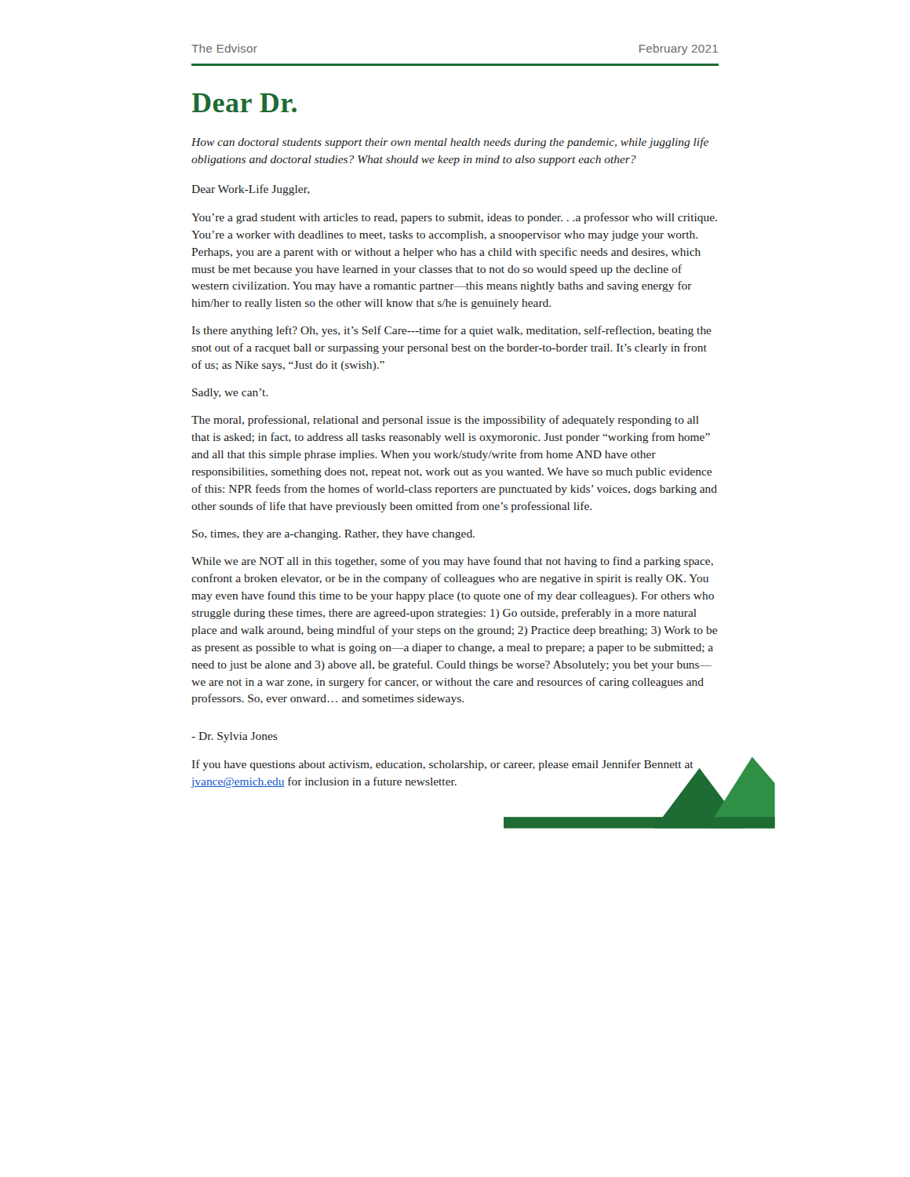The Edvisor February 2021
Dear Dr.
How can doctoral students support their own mental health needs during the pandemic, while juggling life obligations and doctoral studies? What should we keep in mind to also support each other?
Dear Work-Life Juggler,
You’re a grad student with articles to read, papers to submit, ideas to ponder. . .a professor who will critique. You’re a worker with deadlines to meet, tasks to accomplish, a snoopervisor who may judge your worth. Perhaps, you are a parent with or without a helper who has a child with specific needs and desires, which must be met because you have learned in your classes that to not do so would speed up the decline of western civilization. You may have a romantic partner—this means nightly baths and saving energy for him/her to really listen so the other will know that s/he is genuinely heard.
Is there anything left? Oh, yes, it’s Self Care---time for a quiet walk, meditation, self-reflection, beating the snot out of a racquet ball or surpassing your personal best on the border-to-border trail. It’s clearly in front of us; as Nike says, “Just do it (swish).”
Sadly, we can’t.
The moral, professional, relational and personal issue is the impossibility of adequately responding to all that is asked; in fact, to address all tasks reasonably well is oxymoronic. Just ponder “working from home” and all that this simple phrase implies. When you work/study/write from home AND have other responsibilities, something does not, repeat not, work out as you wanted. We have so much public evidence of this: NPR feeds from the homes of world-class reporters are punctuated by kids’ voices, dogs barking and other sounds of life that have previously been omitted from one’s professional life.
So, times, they are a-changing. Rather, they have changed.
While we are NOT all in this together, some of you may have found that not having to find a parking space, confront a broken elevator, or be in the company of colleagues who are negative in spirit is really OK. You may even have found this time to be your happy place (to quote one of my dear colleagues). For others who struggle during these times, there are agreed-upon strategies: 1) Go outside, preferably in a more natural place and walk around, being mindful of your steps on the ground; 2) Practice deep breathing; 3) Work to be as present as possible to what is going on—a diaper to change, a meal to prepare; a paper to be submitted; a need to just be alone and 3) above all, be grateful. Could things be worse? Absolutely; you bet your buns—we are not in a war zone, in surgery for cancer, or without the care and resources of caring colleagues and professors. So, ever onward… and sometimes sideways.
- Dr. Sylvia Jones
If you have questions about activism, education, scholarship, or career, please email Jennifer Bennett at jvance@emich.edu for inclusion in a future newsletter.